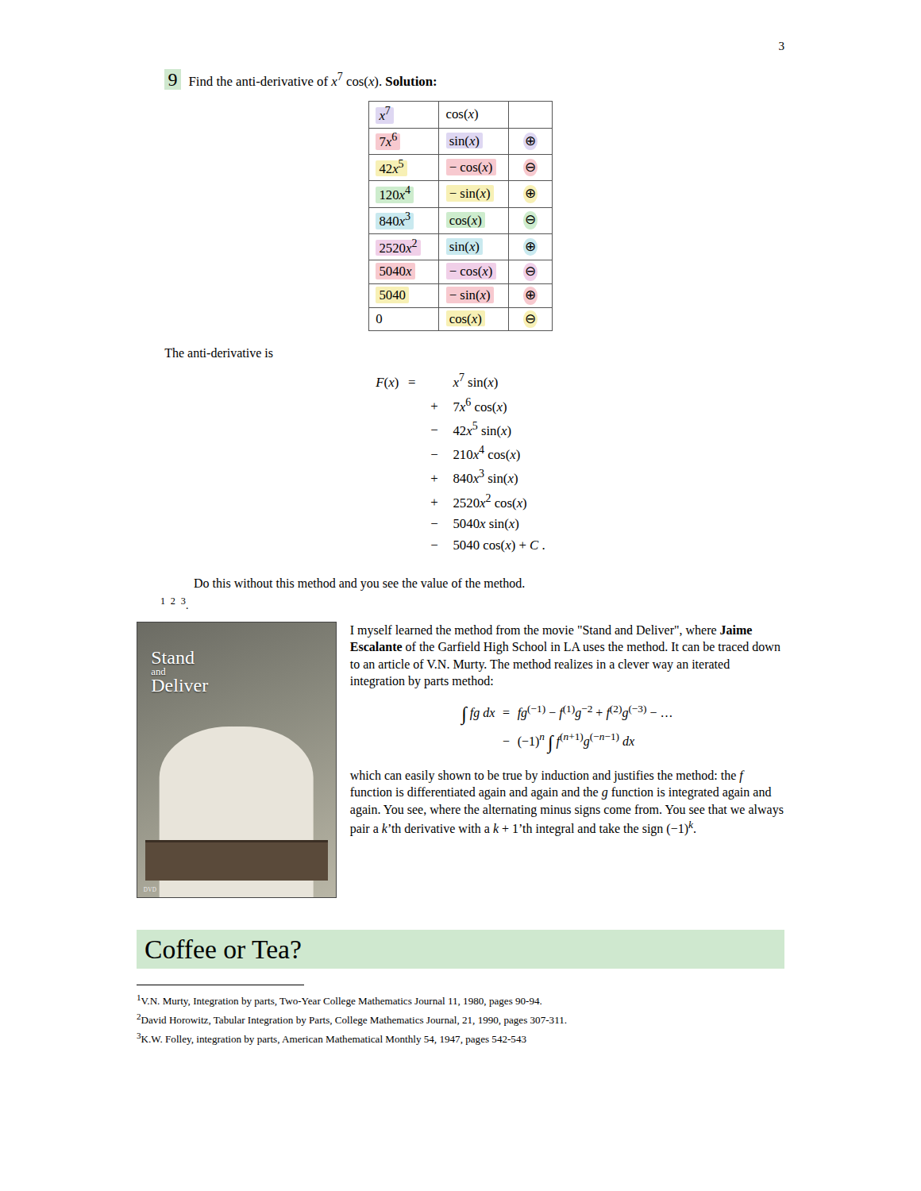3
9 Find the anti-derivative of x7 cos(x). Solution:
| x 7 | cos( x ) | |
| 7 x 6 | sin( x ) | ⊕ |
| 42 x 5 | − cos( x ) | ⊖ |
| 120 x 4 | − sin( x ) | ⊕ |
| 840 x 3 | cos( x ) | ⊖ |
| 2520 x 2 | sin( x ) | ⊕ |
| 5040 x | − cos( x ) | ⊖ |
| 5040 | − sin( x ) | ⊕ |
| 0 | cos( x ) | ⊖ |
The anti-derivative is
| F ( x ) | = | | x 7 sin( x ) |
| | | + | 7 x 6 cos( x ) |
| | | − | 42 x 5 sin( x ) |
| | | − | 210 x 4 cos( x ) |
| | | + | 840 x 3 sin( x ) |
| | | + | 2520 x 2 cos( x ) |
| | | − | 5040 x sin( x ) |
| | | − | 5040 cos( x ) + C . |
Do this without this method and you see the value of the method.
1 2 3.
Stand and Deliver
DVD
I myself learned the method from the movie "Stand and Deliver", where Jaime Escalante of the Garfield High School in LA uses the method. It can be traced down to an article of V.N. Murty. The method realizes in a clever way an iterated integration by parts method:
| ∫ fg dx | = | fg (−1) − f (1) g −2 + f (2) g (−3) − … |
| | − | (−1) n ∫ f ( n +1) g (− n −1) dx |
which can easily shown to be true by induction and justifies the method: the f function is differentiated again and again and the g function is integrated again and again. You see, where the alternating minus signs come from. You see that we always pair a k’th derivative with a k + 1’th integral and take the sign (−1)k.
Coffee or Tea?
1V.N. Murty, Integration by parts, Two-Year College Mathematics Journal 11, 1980, pages 90-94.
2David Horowitz, Tabular Integration by Parts, College Mathematics Journal, 21, 1990, pages 307-311.
3K.W. Folley, integration by parts, American Mathematical Monthly 54, 1947, pages 542-543